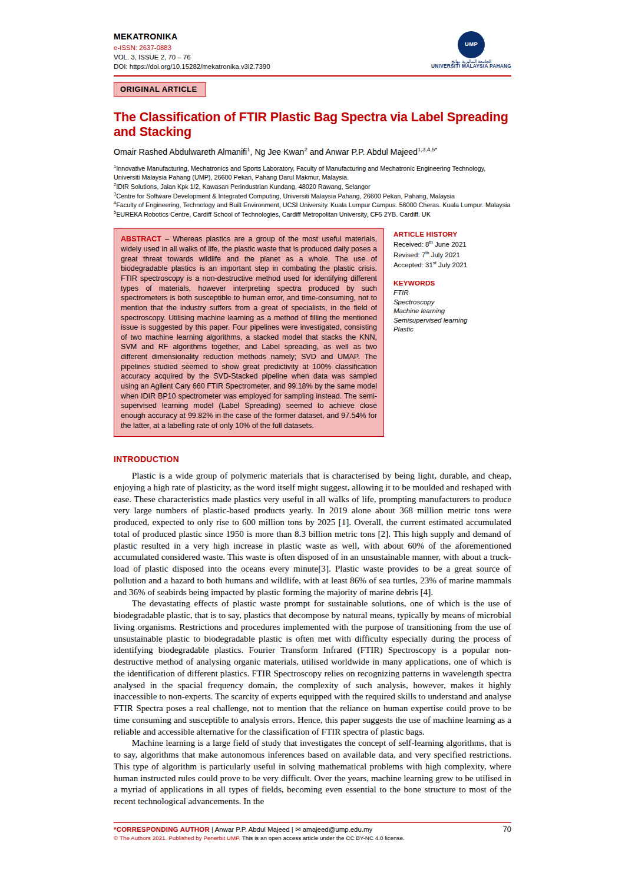MEKATRONIKA e-ISSN: 2637-0883 VOL. 3, ISSUE 2, 70 – 76 DOI: https://doi.org/10.15282/mekatronika.v3i2.7390
UMP
الجامعة الماليزية بهانج
UNIVERSITI MALAYSIA PAHANG
ORIGINAL ARTICLE
The Classification of FTIR Plastic Bag Spectra via Label Spreading and Stacking
Omair Rashed Abdulwareth Almanifi1, Ng Jee Kwan2 and Anwar P.P. Abdul Majeed1,3,4,5*
1Innovative Manufacturing, Mechatronics and Sports Laboratory, Faculty of Manufacturing and Mechatronic Engineering Technology, Universiti Malaysia Pahang (UMP), 26600 Pekan, Pahang Darul Makmur, Malaysia.
2IDIR Solutions, Jalan Kpk 1/2, Kawasan Perindustrian Kundang, 48020 Rawang, Selangor
3Centre for Software Development & Integrated Computing, Universiti Malaysia Pahang, 26600 Pekan, Pahang, Malaysia
4Faculty of Engineering, Technology and Built Environment, UCSI University. Kuala Lumpur Campus. 56000 Cheras. Kuala Lumpur. Malaysia
5EUREKA Robotics Centre, Cardiff School of Technologies, Cardiff Metropolitan University, CF5 2YB. Cardiff. UK
ABSTRACT – Whereas plastics are a group of the most useful materials, widely used in all walks of life, the plastic waste that is produced daily poses a great threat towards wildlife and the planet as a whole. The use of biodegradable plastics is an important step in combating the plastic crisis. FTIR spectroscopy is a non-destructive method used for identifying different types of materials, however interpreting spectra produced by such spectrometers is both susceptible to human error, and time-consuming, not to mention that the industry suffers from a great of specialists, in the field of spectroscopy. Utilising machine learning as a method of filling the mentioned issue is suggested by this paper. Four pipelines were investigated, consisting of two machine learning algorithms, a stacked model that stacks the KNN, SVM and RF algorithms together, and Label spreading, as well as two different dimensionality reduction methods namely; SVD and UMAP. The pipelines studied seemed to show great predictivity at 100% classification accuracy acquired by the SVD-Stacked pipeline when data was sampled using an Agilent Cary 660 FTIR Spectrometer, and 99.18% by the same model when IDIR BP10 spectrometer was employed for sampling instead. The semi-supervised learning model (Label Spreading) seemed to achieve close enough accuracy at 99.82% in the case of the former dataset, and 97.54% for the latter, at a labelling rate of only 10% of the full datasets.
ARTICLE HISTORY
Received: 8th June 2021
Revised: 7th July 2021
Accepted: 31st July 2021
KEYWORDS
FTIR
Spectroscopy
Machine learning
Semisupervised learning
Plastic
INTRODUCTION
Plastic is a wide group of polymeric materials that is characterised by being light, durable, and cheap, enjoying a high rate of plasticity, as the word itself might suggest, allowing it to be moulded and reshaped with ease. These characteristics made plastics very useful in all walks of life, prompting manufacturers to produce very large numbers of plastic-based products yearly. In 2019 alone about 368 million metric tons were produced, expected to only rise to 600 million tons by 2025 [1]. Overall, the current estimated accumulated total of produced plastic since 1950 is more than 8.3 billion metric tons [2]. This high supply and demand of plastic resulted in a very high increase in plastic waste as well, with about 60% of the aforementioned accumulated considered waste. This waste is often disposed of in an unsustainable manner, with about a truck-load of plastic disposed into the oceans every minute[3]. Plastic waste provides to be a great source of pollution and a hazard to both humans and wildlife, with at least 86% of sea turtles, 23% of marine mammals and 36% of seabirds being impacted by plastic forming the majority of marine debris [4].
The devastating effects of plastic waste prompt for sustainable solutions, one of which is the use of biodegradable plastic, that is to say, plastics that decompose by natural means, typically by means of microbial living organisms. Restrictions and procedures implemented with the purpose of transitioning from the use of unsustainable plastic to biodegradable plastic is often met with difficulty especially during the process of identifying biodegradable plastics. Fourier Transform Infrared (FTIR) Spectroscopy is a popular non-destructive method of analysing organic materials, utilised worldwide in many applications, one of which is the identification of different plastics. FTIR Spectroscopy relies on recognizing patterns in wavelength spectra analysed in the spacial frequency domain, the complexity of such analysis, however, makes it highly inaccessible to non-experts. The scarcity of experts equipped with the required skills to understand and analyse FTIR Spectra poses a real challenge, not to mention that the reliance on human expertise could prove to be time consuming and susceptible to analysis errors. Hence, this paper suggests the use of machine learning as a reliable and accessible alternative for the classification of FTIR spectra of plastic bags.
Machine learning is a large field of study that investigates the concept of self-learning algorithms, that is to say, algorithms that make autonomous inferences based on available data, and very specified restrictions. This type of algorithm is particularly useful in solving mathematical problems with high complexity, where human instructed rules could prove to be very difficult. Over the years, machine learning grew to be utilised in a myriad of applications in all types of fields, becoming even essential to the bone structure to most of the recent technological advancements. In the
*CORRESPONDING AUTHOR | Anwar P.P. Abdul Majeed | ✉ amajeed@ump.edu.my
70
© The Authors 2021. Published by Penerbit UMP. This is an open access article under the CC BY-NC 4.0 license.